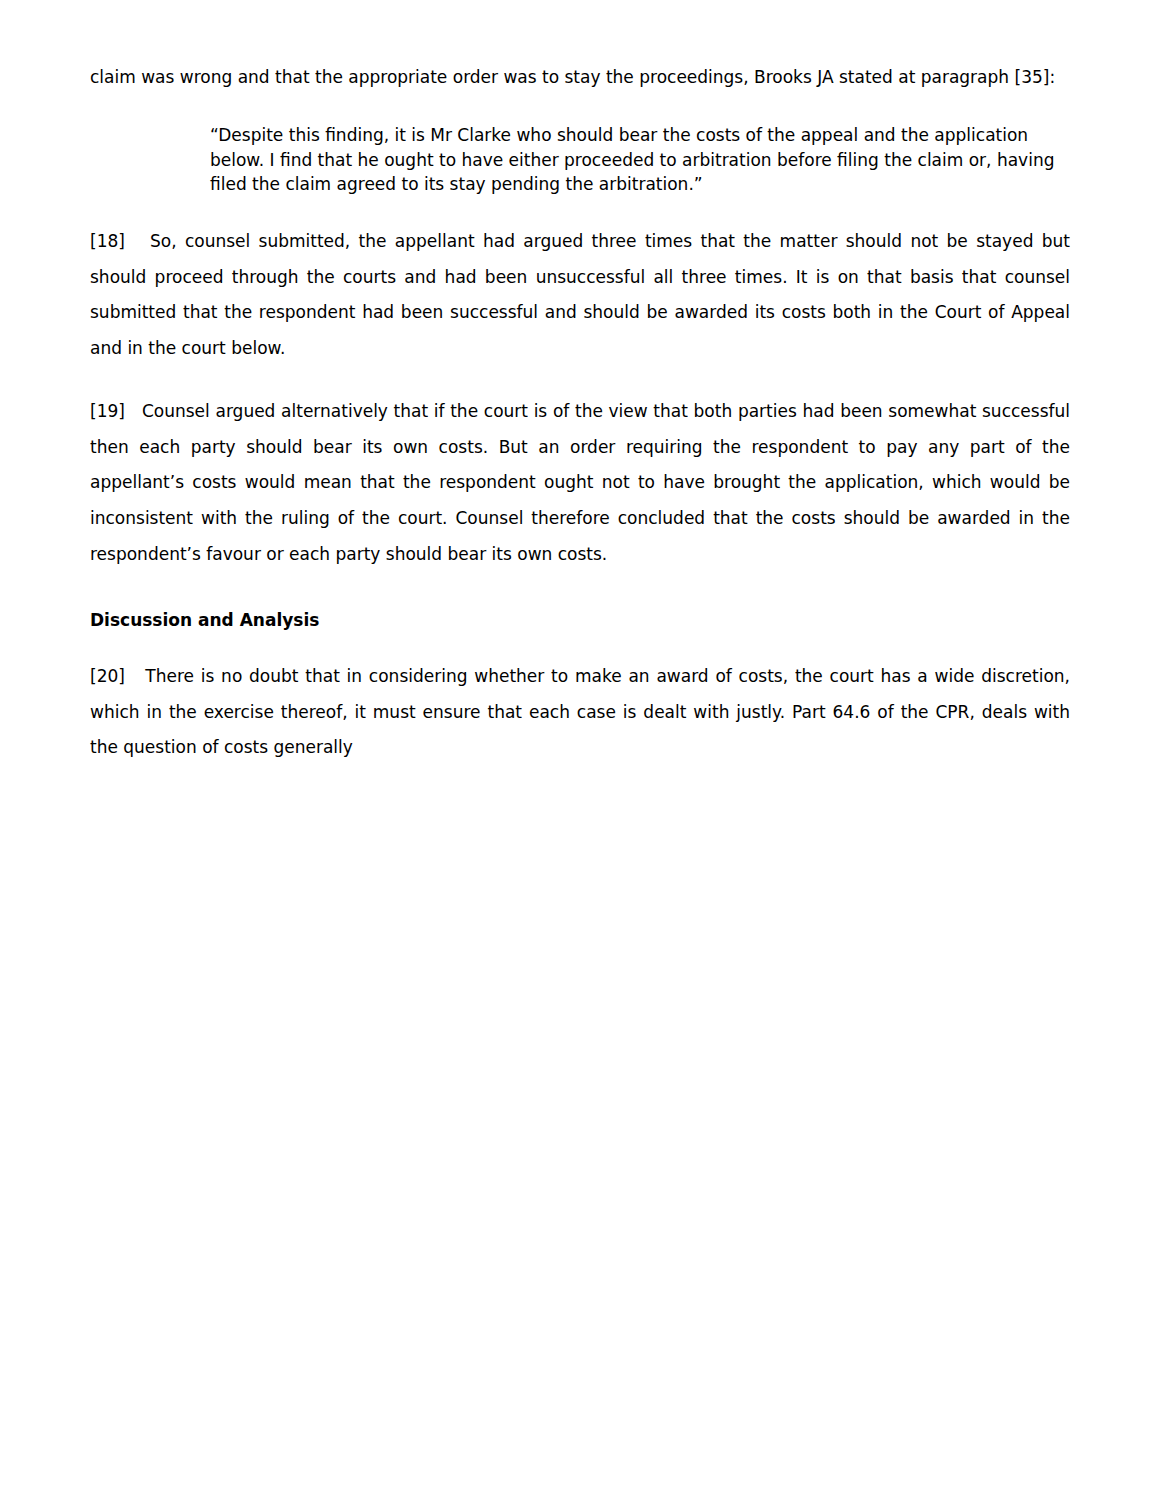claim was wrong and that the appropriate order was to stay the proceedings, Brooks JA stated at paragraph [35]:
“Despite this finding, it is Mr Clarke who should bear the costs of the appeal and the application below. I find that he ought to have either proceeded to arbitration before filing the claim or, having filed the claim agreed to its stay pending the arbitration.”
[18] So, counsel submitted, the appellant had argued three times that the matter should not be stayed but should proceed through the courts and had been unsuccessful all three times. It is on that basis that counsel submitted that the respondent had been successful and should be awarded its costs both in the Court of Appeal and in the court below.
[19] Counsel argued alternatively that if the court is of the view that both parties had been somewhat successful then each party should bear its own costs. But an order requiring the respondent to pay any part of the appellant’s costs would mean that the respondent ought not to have brought the application, which would be inconsistent with the ruling of the court. Counsel therefore concluded that the costs should be awarded in the respondent’s favour or each party should bear its own costs.
Discussion and Analysis
[20] There is no doubt that in considering whether to make an award of costs, the court has a wide discretion, which in the exercise thereof, it must ensure that each case is dealt with justly. Part 64.6 of the CPR, deals with the question of costs generally